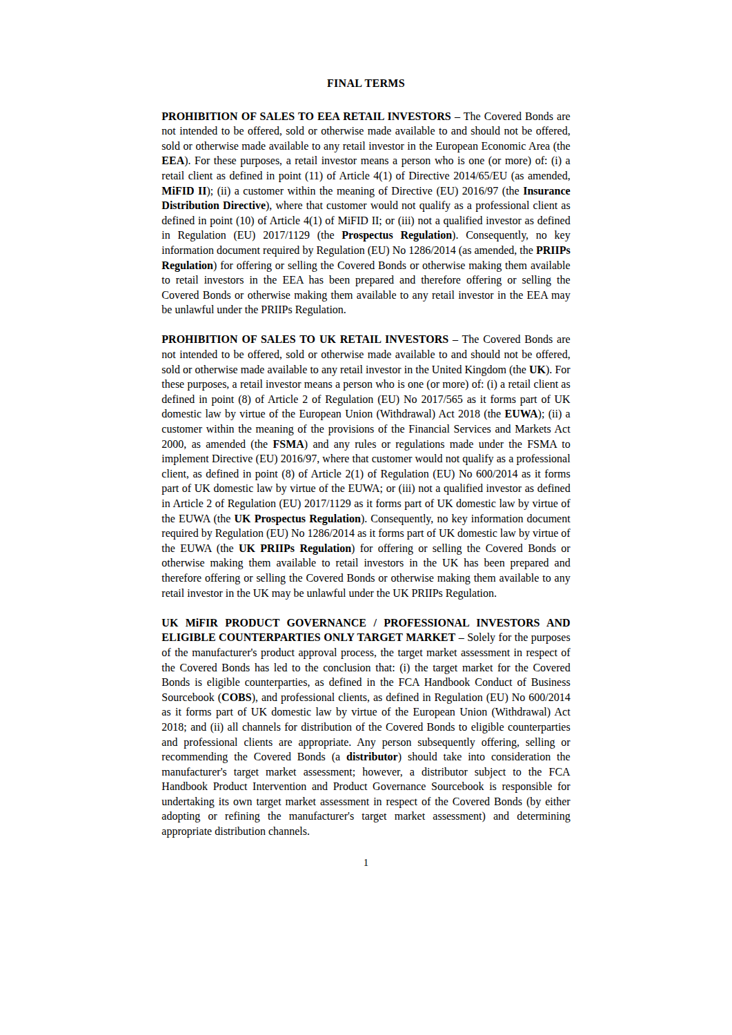FINAL TERMS
PROHIBITION OF SALES TO EEA RETAIL INVESTORS – The Covered Bonds are not intended to be offered, sold or otherwise made available to and should not be offered, sold or otherwise made available to any retail investor in the European Economic Area (the EEA). For these purposes, a retail investor means a person who is one (or more) of: (i) a retail client as defined in point (11) of Article 4(1) of Directive 2014/65/EU (as amended, MiFID II); (ii) a customer within the meaning of Directive (EU) 2016/97 (the Insurance Distribution Directive), where that customer would not qualify as a professional client as defined in point (10) of Article 4(1) of MiFID II; or (iii) not a qualified investor as defined in Regulation (EU) 2017/1129 (the Prospectus Regulation). Consequently, no key information document required by Regulation (EU) No 1286/2014 (as amended, the PRIIPs Regulation) for offering or selling the Covered Bonds or otherwise making them available to retail investors in the EEA has been prepared and therefore offering or selling the Covered Bonds or otherwise making them available to any retail investor in the EEA may be unlawful under the PRIIPs Regulation.
PROHIBITION OF SALES TO UK RETAIL INVESTORS – The Covered Bonds are not intended to be offered, sold or otherwise made available to and should not be offered, sold or otherwise made available to any retail investor in the United Kingdom (the UK). For these purposes, a retail investor means a person who is one (or more) of: (i) a retail client as defined in point (8) of Article 2 of Regulation (EU) No 2017/565 as it forms part of UK domestic law by virtue of the European Union (Withdrawal) Act 2018 (the EUWA); (ii) a customer within the meaning of the provisions of the Financial Services and Markets Act 2000, as amended (the FSMA) and any rules or regulations made under the FSMA to implement Directive (EU) 2016/97, where that customer would not qualify as a professional client, as defined in point (8) of Article 2(1) of Regulation (EU) No 600/2014 as it forms part of UK domestic law by virtue of the EUWA; or (iii) not a qualified investor as defined in Article 2 of Regulation (EU) 2017/1129 as it forms part of UK domestic law by virtue of the EUWA (the UK Prospectus Regulation). Consequently, no key information document required by Regulation (EU) No 1286/2014 as it forms part of UK domestic law by virtue of the EUWA (the UK PRIIPs Regulation) for offering or selling the Covered Bonds or otherwise making them available to retail investors in the UK has been prepared and therefore offering or selling the Covered Bonds or otherwise making them available to any retail investor in the UK may be unlawful under the UK PRIIPs Regulation.
UK MiFIR PRODUCT GOVERNANCE / PROFESSIONAL INVESTORS AND ELIGIBLE COUNTERPARTIES ONLY TARGET MARKET – Solely for the purposes of the manufacturer's product approval process, the target market assessment in respect of the Covered Bonds has led to the conclusion that: (i) the target market for the Covered Bonds is eligible counterparties, as defined in the FCA Handbook Conduct of Business Sourcebook (COBS), and professional clients, as defined in Regulation (EU) No 600/2014 as it forms part of UK domestic law by virtue of the European Union (Withdrawal) Act 2018; and (ii) all channels for distribution of the Covered Bonds to eligible counterparties and professional clients are appropriate. Any person subsequently offering, selling or recommending the Covered Bonds (a distributor) should take into consideration the manufacturer's target market assessment; however, a distributor subject to the FCA Handbook Product Intervention and Product Governance Sourcebook is responsible for undertaking its own target market assessment in respect of the Covered Bonds (by either adopting or refining the manufacturer's target market assessment) and determining appropriate distribution channels.
1